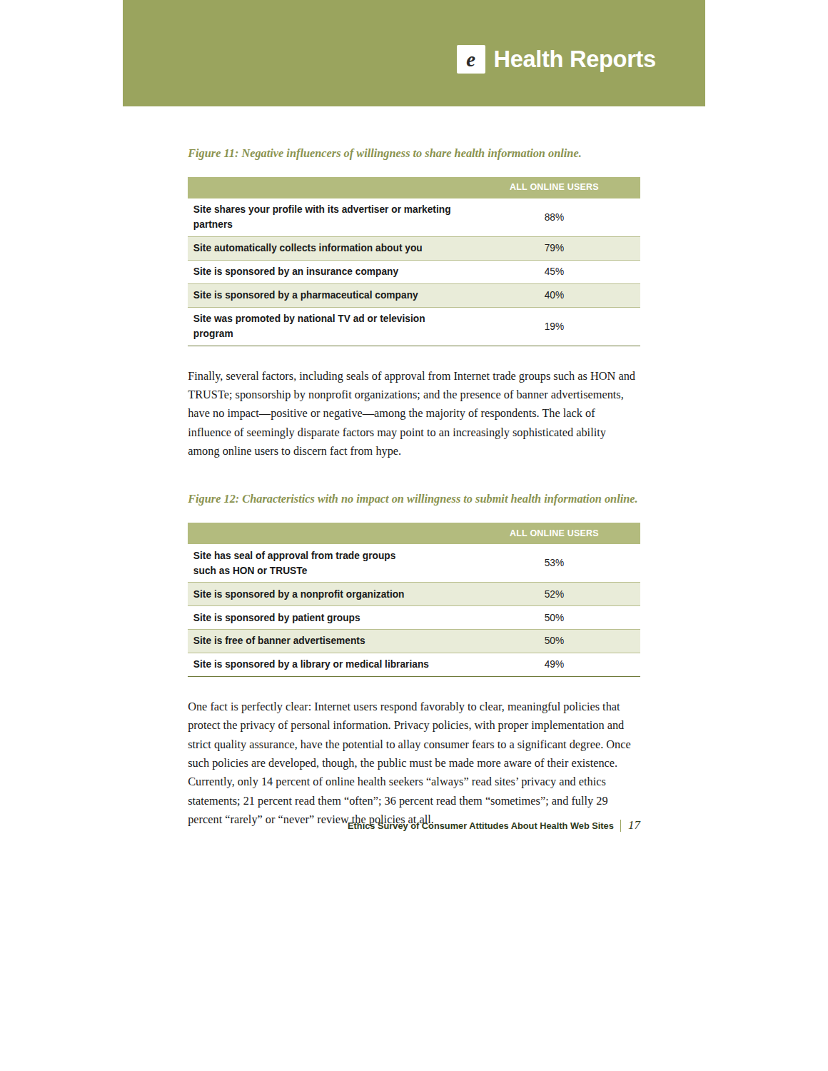e Health Reports
Figure 11: Negative influencers of willingness to share health information online.
| | ALL ONLINE USERS |
| --- | --- |
| Site shares your profile with its advertiser or marketing partners | 88% |
| Site automatically collects information about you | 79% |
| Site is sponsored by an insurance company | 45% |
| Site is sponsored by a pharmaceutical company | 40% |
| Site was promoted by national TV ad or television program | 19% |
Finally, several factors, including seals of approval from Internet trade groups such as HON and TRUSTe; sponsorship by nonprofit organizations; and the presence of banner advertisements, have no impact—positive or negative—among the majority of respondents. The lack of influence of seemingly disparate factors may point to an increasingly sophisticated ability among online users to discern fact from hype.
Figure 12: Characteristics with no impact on willingness to submit health information online.
| | ALL ONLINE USERS |
| --- | --- |
| Site has seal of approval from trade groups such as HON or TRUSTe | 53% |
| Site is sponsored by a nonprofit organization | 52% |
| Site is sponsored by patient groups | 50% |
| Site is free of banner advertisements | 50% |
| Site is sponsored by a library or medical librarians | 49% |
One fact is perfectly clear: Internet users respond favorably to clear, meaningful policies that protect the privacy of personal information. Privacy policies, with proper implementation and strict quality assurance, have the potential to allay consumer fears to a significant degree. Once such policies are developed, though, the public must be made more aware of their existence. Currently, only 14 percent of online health seekers “always” read sites’ privacy and ethics statements; 21 percent read them “often”; 36 percent read them “sometimes”; and fully 29 percent “rarely” or “never” review the policies at all.
Ethics Survey of Consumer Attitudes About Health Web Sites 17